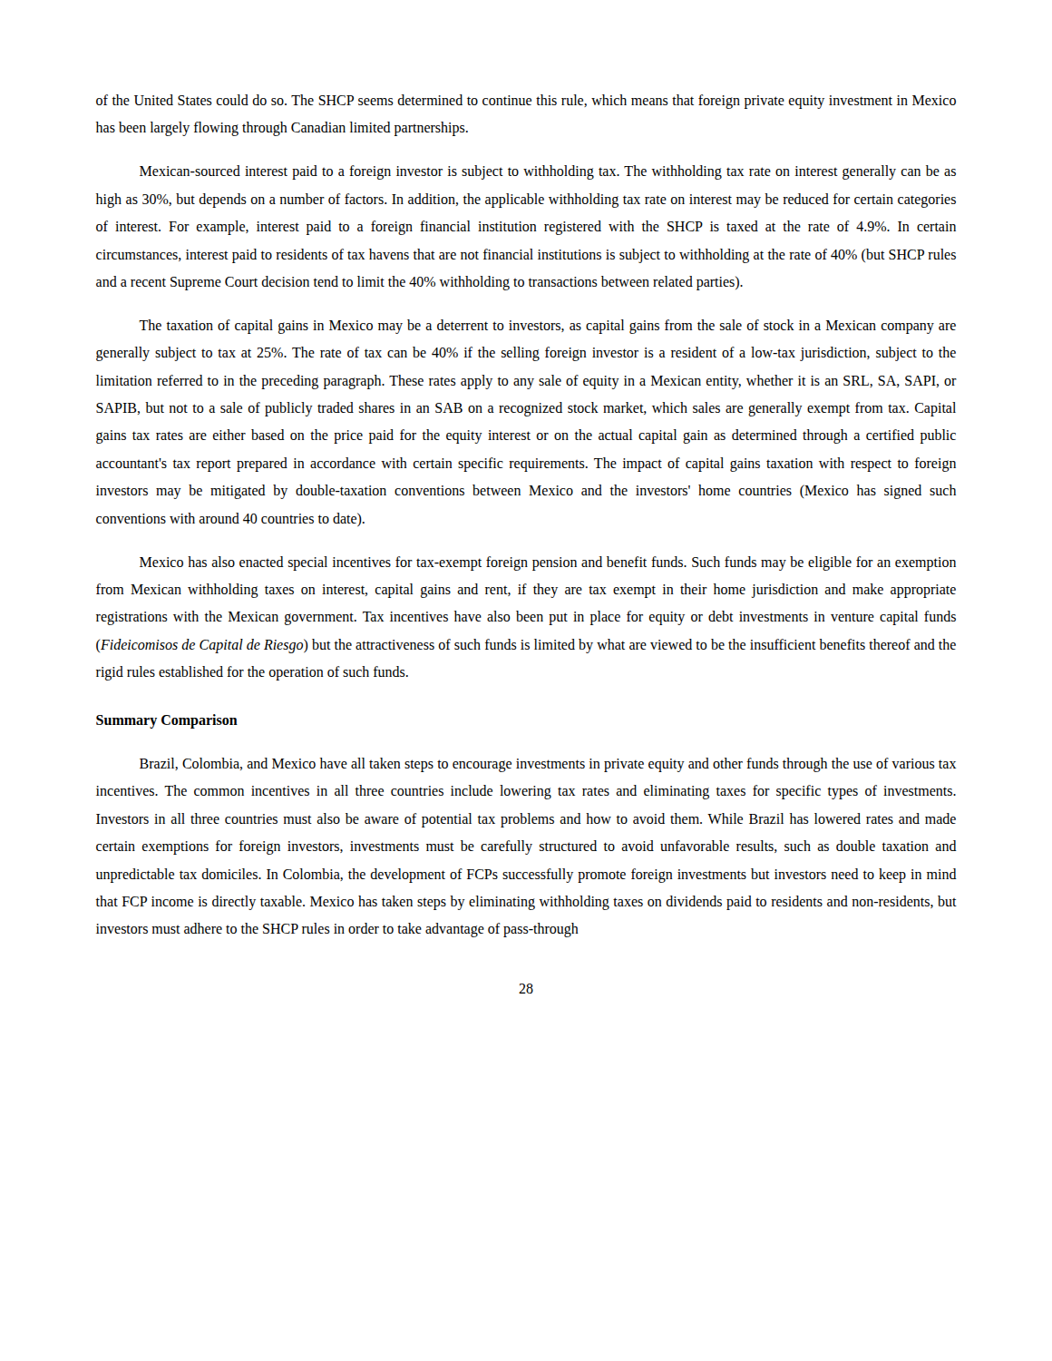of the United States could do so. The SHCP seems determined to continue this rule, which means that foreign private equity investment in Mexico has been largely flowing through Canadian limited partnerships.
Mexican-sourced interest paid to a foreign investor is subject to withholding tax. The withholding tax rate on interest generally can be as high as 30%, but depends on a number of factors. In addition, the applicable withholding tax rate on interest may be reduced for certain categories of interest. For example, interest paid to a foreign financial institution registered with the SHCP is taxed at the rate of 4.9%. In certain circumstances, interest paid to residents of tax havens that are not financial institutions is subject to withholding at the rate of 40% (but SHCP rules and a recent Supreme Court decision tend to limit the 40% withholding to transactions between related parties).
The taxation of capital gains in Mexico may be a deterrent to investors, as capital gains from the sale of stock in a Mexican company are generally subject to tax at 25%. The rate of tax can be 40% if the selling foreign investor is a resident of a low-tax jurisdiction, subject to the limitation referred to in the preceding paragraph. These rates apply to any sale of equity in a Mexican entity, whether it is an SRL, SA, SAPI, or SAPIB, but not to a sale of publicly traded shares in an SAB on a recognized stock market, which sales are generally exempt from tax. Capital gains tax rates are either based on the price paid for the equity interest or on the actual capital gain as determined through a certified public accountant's tax report prepared in accordance with certain specific requirements. The impact of capital gains taxation with respect to foreign investors may be mitigated by double-taxation conventions between Mexico and the investors' home countries (Mexico has signed such conventions with around 40 countries to date).
Mexico has also enacted special incentives for tax-exempt foreign pension and benefit funds. Such funds may be eligible for an exemption from Mexican withholding taxes on interest, capital gains and rent, if they are tax exempt in their home jurisdiction and make appropriate registrations with the Mexican government. Tax incentives have also been put in place for equity or debt investments in venture capital funds (Fideicomisos de Capital de Riesgo) but the attractiveness of such funds is limited by what are viewed to be the insufficient benefits thereof and the rigid rules established for the operation of such funds.
Summary Comparison
Brazil, Colombia, and Mexico have all taken steps to encourage investments in private equity and other funds through the use of various tax incentives. The common incentives in all three countries include lowering tax rates and eliminating taxes for specific types of investments. Investors in all three countries must also be aware of potential tax problems and how to avoid them. While Brazil has lowered rates and made certain exemptions for foreign investors, investments must be carefully structured to avoid unfavorable results, such as double taxation and unpredictable tax domiciles. In Colombia, the development of FCPs successfully promote foreign investments but investors need to keep in mind that FCP income is directly taxable. Mexico has taken steps by eliminating withholding taxes on dividends paid to residents and non-residents, but investors must adhere to the SHCP rules in order to take advantage of pass-through
28